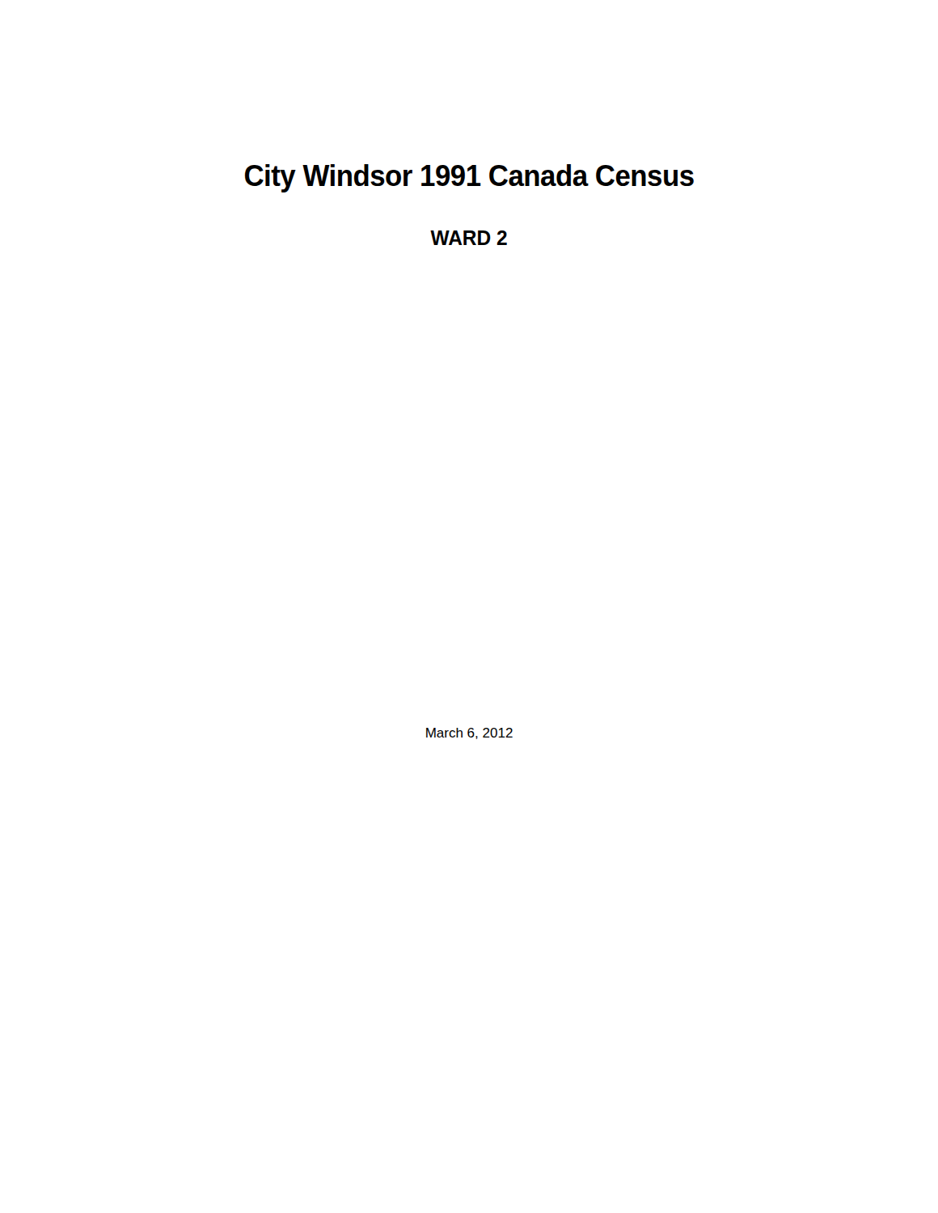City Windsor 1991 Canada Census
WARD 2
March 6, 2012